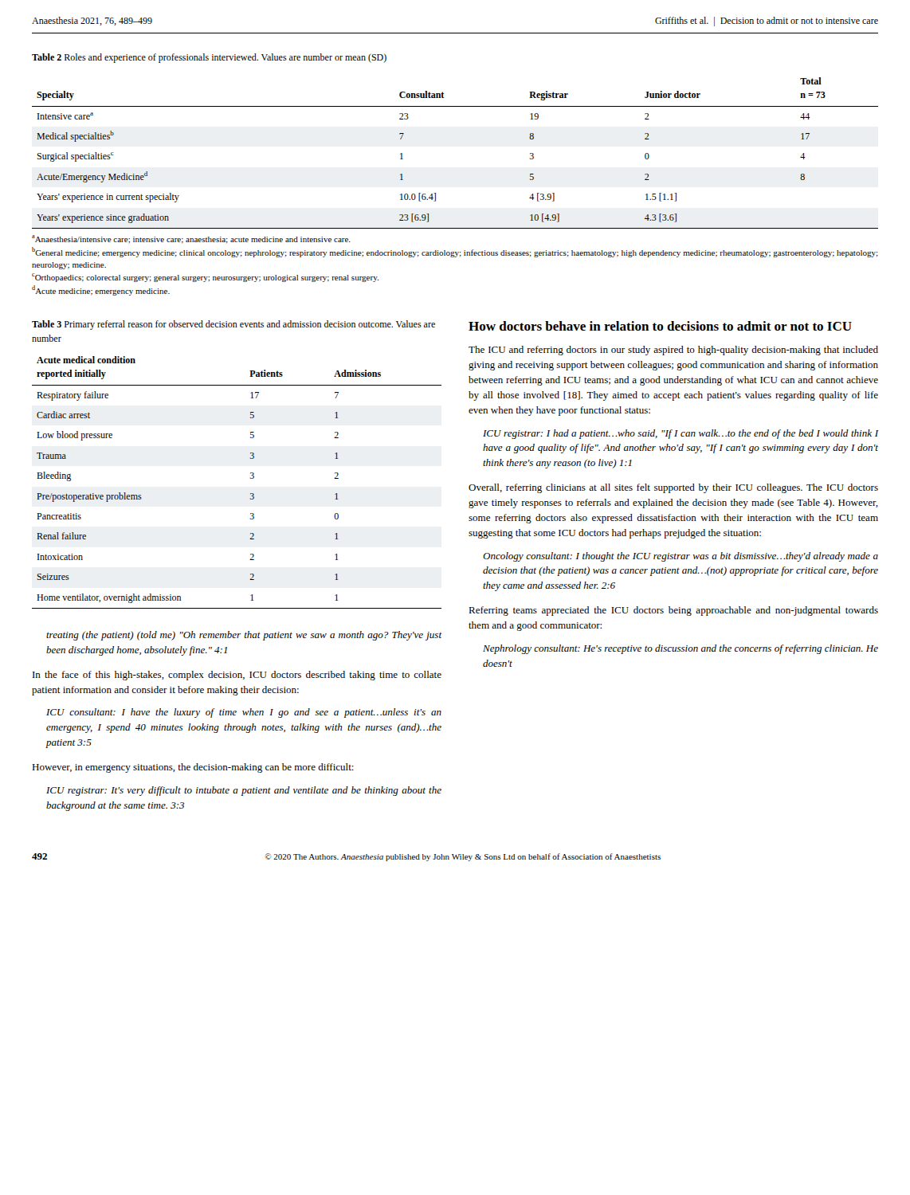Anaesthesia 2021, 76, 489–499
Griffiths et al. | Decision to admit or not to intensive care
Table 2 Roles and experience of professionals interviewed. Values are number or mean (SD)
| Specialty | Consultant | Registrar | Junior doctor | Total n = 73 |
| --- | --- | --- | --- | --- |
| Intensive care a | 23 | 19 | 2 | 44 |
| Medical specialties b | 7 | 8 | 2 | 17 |
| Surgical specialties c | 1 | 3 | 0 | 4 |
| Acute/Emergency Medicine d | 1 | 5 | 2 | 8 |
| Years' experience in current specialty | 10.0 [6.4] | 4 [3.9] | 1.5 [1.1] | |
| Years' experience since graduation | 23 [6.9] | 10 [4.9] | 4.3 [3.6] | |
aAnaesthesia/intensive care; intensive care; anaesthesia; acute medicine and intensive care.
bGeneral medicine; emergency medicine; clinical oncology; nephrology; respiratory medicine; endocrinology; cardiology; infectious diseases; geriatrics; haematology; high dependency medicine; rheumatology; gastroenterology; hepatology; neurology; medicine.
cOrthopaedics; colorectal surgery; general surgery; neurosurgery; urological surgery; renal surgery.
dAcute medicine; emergency medicine.
Table 3 Primary referral reason for observed decision events and admission decision outcome. Values are number
| Acute medical condition reported initially | Patients | Admissions |
| --- | --- | --- |
| Respiratory failure | 17 | 7 |
| Cardiac arrest | 5 | 1 |
| Low blood pressure | 5 | 2 |
| Trauma | 3 | 1 |
| Bleeding | 3 | 2 |
| Pre/postoperative problems | 3 | 1 |
| Pancreatitis | 3 | 0 |
| Renal failure | 2 | 1 |
| Intoxication | 2 | 1 |
| Seizures | 2 | 1 |
| Home ventilator, overnight admission | 1 | 1 |
treating (the patient) (told me) "Oh remember that patient we saw a month ago? They've just been discharged home, absolutely fine." 4:1
In the face of this high-stakes, complex decision, ICU doctors described taking time to collate patient information and consider it before making their decision:
ICU consultant: I have the luxury of time when I go and see a patient…unless it's an emergency, I spend 40 minutes looking through notes, talking with the nurses (and)…the patient 3:5
However, in emergency situations, the decision-making can be more difficult:
ICU registrar: It's very difficult to intubate a patient and ventilate and be thinking about the background at the same time. 3:3
How doctors behave in relation to decisions to admit or not to ICU
The ICU and referring doctors in our study aspired to high-quality decision-making that included giving and receiving support between colleagues; good communication and sharing of information between referring and ICU teams; and a good understanding of what ICU can and cannot achieve by all those involved [18]. They aimed to accept each patient's values regarding quality of life even when they have poor functional status:
ICU registrar: I had a patient…who said, "If I can walk…to the end of the bed I would think I have a good quality of life". And another who'd say, "If I can't go swimming every day I don't think there's any reason (to live) 1:1
Overall, referring clinicians at all sites felt supported by their ICU colleagues. The ICU doctors gave timely responses to referrals and explained the decision they made (see Table 4). However, some referring doctors also expressed dissatisfaction with their interaction with the ICU team suggesting that some ICU doctors had perhaps prejudged the situation:
Oncology consultant: I thought the ICU registrar was a bit dismissive…they'd already made a decision that (the patient) was a cancer patient and…(not) appropriate for critical care, before they came and assessed her. 2:6
Referring teams appreciated the ICU doctors being approachable and non-judgmental towards them and a good communicator:
Nephrology consultant: He's receptive to discussion and the concerns of referring clinician. He doesn't
492
© 2020 The Authors. Anaesthesia published by John Wiley & Sons Ltd on behalf of Association of Anaesthetists